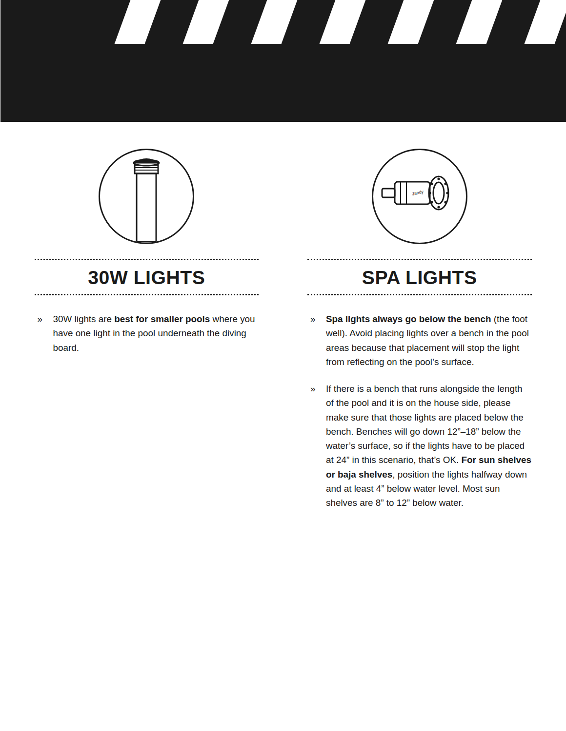30W LIGHTS
30W lights are best for smaller pools where you have one light in the pool underneath the diving board.
Jandy
SPA LIGHTS
Spa lights always go below the bench (the foot well). Avoid placing lights over a bench in the pool areas because that placement will stop the light from reflecting on the pool’s surface.
If there is a bench that runs alongside the length of the pool and it is on the house side, please make sure that those lights are placed below the bench. Benches will go down 12”–18” below the water’s surface, so if the lights have to be placed at 24” in this scenario, that’s OK. For sun shelves or baja shelves, position the lights halfway down and at least 4” below water level. Most sun shelves are 8” to 12” below water.